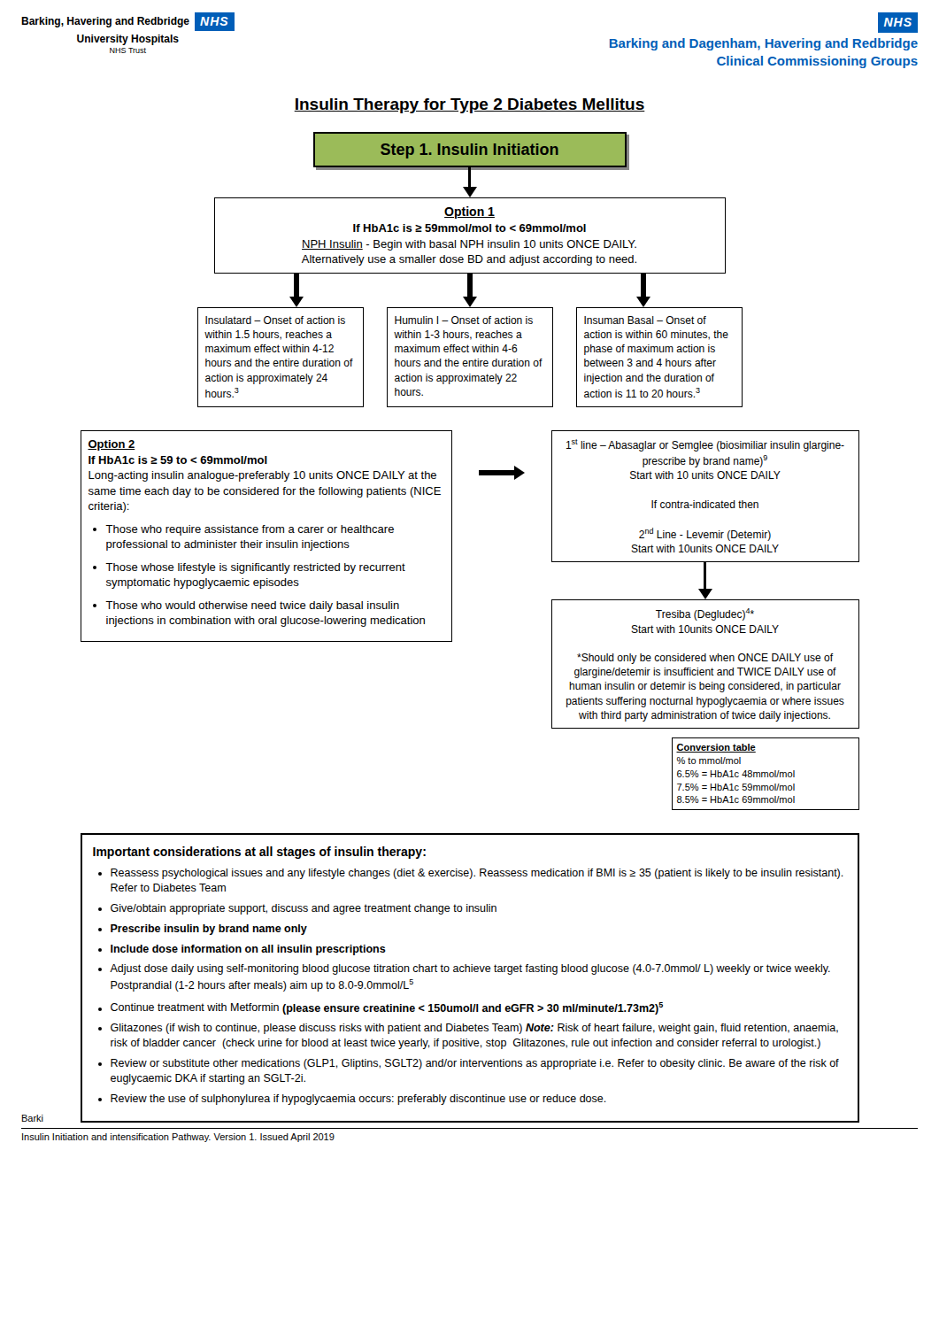Barking, Havering and Redbridge NHS
University Hospitals
NHS Trust
NHS
Barking and Dagenham, Havering and Redbridge
Clinical Commissioning Groups
Insulin Therapy for Type 2 Diabetes Mellitus
Step 1. Insulin Initiation
Option 1
If HbA1c is ≥ 59mmol/mol to < 69mmol/mol
NPH Insulin - Begin with basal NPH insulin 10 units ONCE DAILY.
Alternatively use a smaller dose BD and adjust according to need.
Insulatard – Onset of action is within 1.5 hours, reaches a maximum effect within 4-12 hours and the entire duration of action is approximately 24 hours.3
Humulin I – Onset of action is within 1-3 hours, reaches a maximum effect within 4-6 hours and the entire duration of action is approximately 22 hours.
Insuman Basal – Onset of action is within 60 minutes, the phase of maximum action is between 3 and 4 hours after injection and the duration of action is 11 to 20 hours.3
Option 2
If HbA1c is ≥ 59 to < 69mmol/mol
Long-acting insulin analogue-preferably 10 units ONCE DAILY at the same time each day to be considered for the following patients (NICE criteria):
Those who require assistance from a carer or healthcare professional to administer their insulin injections
Those whose lifestyle is significantly restricted by recurrent symptomatic hypoglycaemic episodes
Those who would otherwise need twice daily basal insulin injections in combination with oral glucose-lowering medication
1st line – Abasaglar or Semglee (biosimiliar insulin glargine-prescribe by brand name)9
Start with 10 units ONCE DAILY
If contra-indicated then
2nd Line - Levemir (Detemir)
Start with 10units ONCE DAILY
Tresiba (Degludec)4*
Start with 10units ONCE DAILY
*Should only be considered when ONCE DAILY use of glargine/detemir is insufficient and TWICE DAILY use of human insulin or detemir is being considered, in particular patients suffering nocturnal hypoglycaemia or where issues with third party administration of twice daily injections.
Conversion table
% to mmol/mol
6.5% = HbA1c 48mmol/mol
7.5% = HbA1c 59mmol/mol
8.5% = HbA1c 69mmol/mol
Important considerations at all stages of insulin therapy:
Reassess psychological issues and any lifestyle changes (diet & exercise). Reassess medication if BMI is ≥ 35 (patient is likely to be insulin resistant). Refer to Diabetes Team
Give/obtain appropriate support, discuss and agree treatment change to insulin
Prescribe insulin by brand name only
Include dose information on all insulin prescriptions
Adjust dose daily using self-monitoring blood glucose titration chart to achieve target fasting blood glucose (4.0-7.0mmol/ L) weekly or twice weekly. Postprandial (1-2 hours after meals) aim up to 8.0-9.0mmol/L5
Continue treatment with Metformin (please ensure creatinine < 150umol/l and eGFR > 30 ml/minute/1.73m2)5
Glitazones (if wish to continue, please discuss risks with patient and Diabetes Team) Note: Risk of heart failure, weight gain, fluid retention, anaemia, risk of bladder cancer (check urine for blood at least twice yearly, if positive, stop Glitazones, rule out infection and consider referral to urologist.)
Review or substitute other medications (GLP1, Gliptins, SGLT2) and/or interventions as appropriate i.e. Refer to obesity clinic. Be aware of the risk of euglycaemic DKA if starting an SGLT-2i.
Review the use of sulphonylurea if hypoglycaemia occurs: preferably discontinue use or reduce dose.
Barki
Insulin Initiation and intensification Pathway. Version 1. Issued April 2019